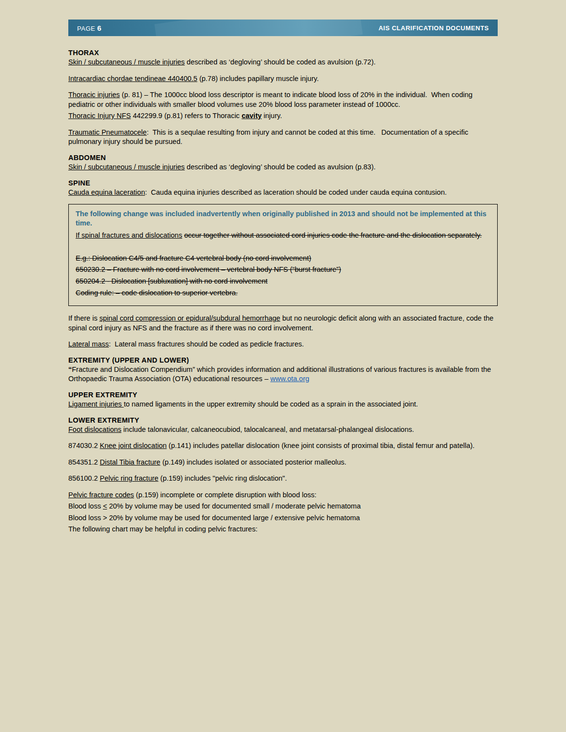Page 6
AIS Clarification Documents
Thorax
Skin / subcutaneous / muscle injuries described as ‘degloving’ should be coded as avulsion (p.72).
Intracardiac chordae tendineae 440400.5 (p.78) includes papillary muscle injury.
Thoracic injuries (p. 81) – The 1000cc blood loss descriptor is meant to indicate blood loss of 20% in the individual. When coding pediatric or other individuals with smaller blood volumes use 20% blood loss parameter instead of 1000cc.
Thoracic Injury NFS 442299.9 (p.81) refers to Thoracic cavity injury.
Traumatic Pneumatocele: This is a sequlae resulting from injury and cannot be coded at this time. Documentation of a specific pulmonary injury should be pursued.
Abdomen
Skin / subcutaneous / muscle injuries described as ‘degloving’ should be coded as avulsion (p.83).
Spine
Cauda equina laceration: Cauda equina injuries described as laceration should be coded under cauda equina contusion.
The following change was included inadvertently when originally published in 2013 and should not be implemented at this time.
If spinal fractures and dislocations occur together without associated cord injuries code the fracture and the dislocation separately.
E.g.: Dislocation C4/5 and fracture C4 vertebral body (no cord involvement)
650230.2 – Fracture with no cord involvement – vertebral body NFS (“burst fracture”)
650204.2 - Dislocation [subluxation] with no cord involvement
Coding rule: – code dislocation to superior vertebra.
If there is spinal cord compression or epidural/subdural hemorrhage but no neurologic deficit along with an associated fracture, code the spinal cord injury as NFS and the fracture as if there was no cord involvement.
Lateral mass: Lateral mass fractures should be coded as pedicle fractures.
Extremity (Upper and Lower)
“Fracture and Dislocation Compendium” which provides information and additional illustrations of various fractures is available from the Orthopaedic Trauma Association (OTA) educational resources – www.ota.org
Upper Extremity
Ligament injuries to named ligaments in the upper extremity should be coded as a sprain in the associated joint.
Lower Extremity
Foot dislocations include talonavicular, calcaneocubiod, talocalcaneal, and metatarsal-phalangeal dislocations.
874030.2 Knee joint dislocation (p.141) includes patellar dislocation (knee joint consists of proximal tibia, distal femur and patella).
854351.2 Distal Tibia fracture (p.149) includes isolated or associated posterior malleolus.
856100.2 Pelvic ring fracture (p.159) includes "pelvic ring dislocation".
Pelvic fracture codes (p.159) incomplete or complete disruption with blood loss:
Blood loss < 20% by volume may be used for documented small / moderate pelvic hematoma
Blood loss > 20% by volume may be used for documented large / extensive pelvic hematoma
The following chart may be helpful in coding pelvic fractures: